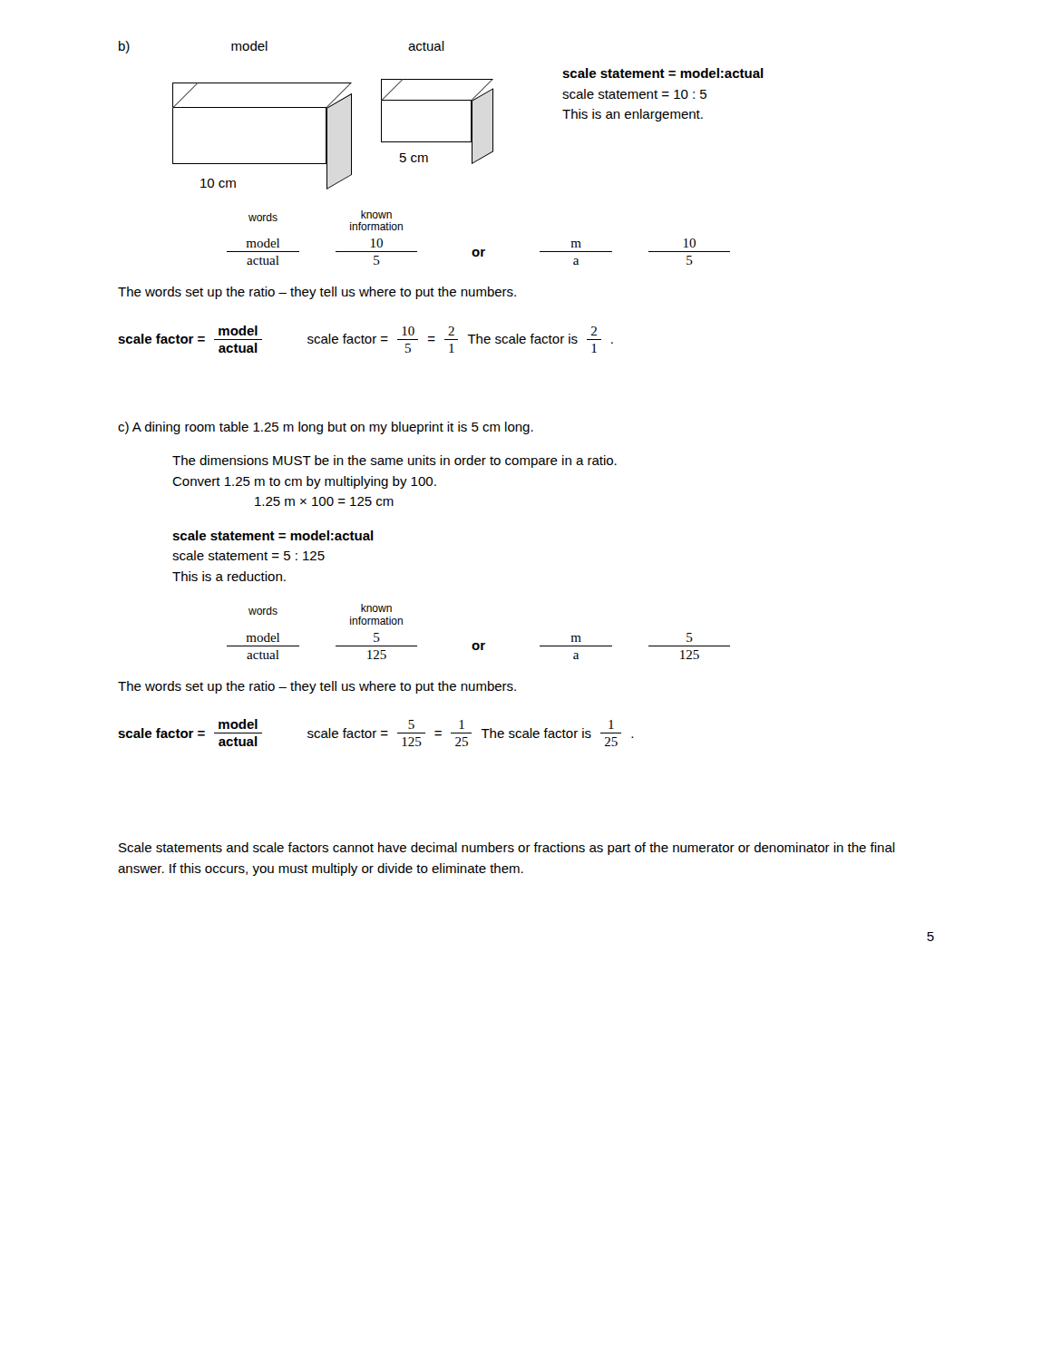b)
model
10 cm
actual
5 cm
scale statement = model:actual
scale statement = 10 : 5
This is an enlargement.
words
known
information
model actual 10 5 or m a 10 5
The words set up the ratio – they tell us where to put the numbers.
scale factor = model actual scale factor = 10 5 = 2 1 The scale factor is 2 1 .
c) A dining room table 1.25 m long but on my blueprint it is 5 cm long.
The dimensions MUST be in the same units in order to compare in a ratio.
Convert 1.25 m to cm by multiplying by 100.
1.25 m × 100 = 125 cm
scale statement = model:actual
scale statement = 5 : 125
This is a reduction.
words
known
information
model actual 5 125 or m a 5 125
The words set up the ratio – they tell us where to put the numbers.
scale factor = model actual scale factor = 5 125 = 1 25 The scale factor is 1 25 .
Scale statements and scale factors cannot have decimal numbers or fractions as part of the numerator or denominator in the final answer. If this occurs, you must multiply or divide to eliminate them.
5